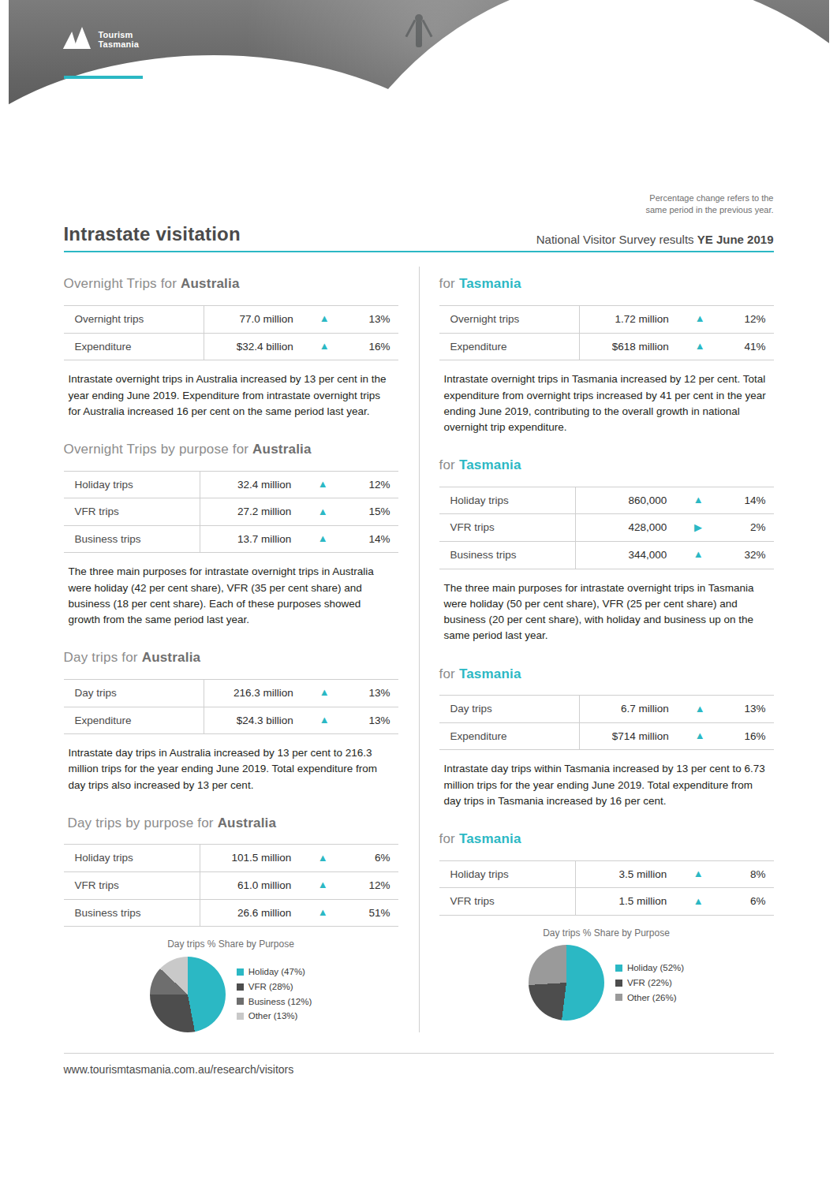Tourism Tasmania
Tourism Research
Percentage change refers to the
same period in the previous year.
Intrastate visitation
National Visitor Survey results YE June 2019
Overnight Trips for Australia
| Overnight trips | 77.0 million | | 13% |
| Expenditure | $32.4 billion | | 16% |
Intrastate overnight trips in Australia increased by 13 per cent in the year ending June 2019. Expenditure from intrastate overnight trips for Australia increased 16 per cent on the same period last year.
Overnight Trips by purpose for Australia
| Holiday trips | 32.4 million | | 12% |
| VFR trips | 27.2 million | | 15% |
| Business trips | 13.7 million | | 14% |
The three main purposes for intrastate overnight trips in Australia were holiday (42 per cent share), VFR (35 per cent share) and business (18 per cent share). Each of these purposes showed growth from the same period last year.
Day trips for Australia
| Day trips | 216.3 million | | 13% |
| Expenditure | $24.3 billion | | 13% |
Intrastate day trips in Australia increased by 13 per cent to 216.3 million trips for the year ending June 2019. Total expenditure from day trips also increased by 13 per cent.
Day trips by purpose for Australia
| Holiday trips | 101.5 million | | 6% |
| VFR trips | 61.0 million | | 12% |
| Business trips | 26.6 million | | 51% |
Day trips % Share by Purpose
Holiday (47%)
VFR (28%)
Business (12%)
Other (13%)
for Tasmania
| Overnight trips | 1.72 million | | 12% |
| Expenditure | $618 million | | 41% |
Intrastate overnight trips in Tasmania increased by 12 per cent. Total expenditure from overnight trips increased by 41 per cent in the year ending June 2019, contributing to the overall growth in national overnight trip expenditure.
for Tasmania
| Holiday trips | 860,000 | | 14% |
| VFR trips | 428,000 | | 2% |
| Business trips | 344,000 | | 32% |
The three main purposes for intrastate overnight trips in Tasmania were holiday (50 per cent share), VFR (25 per cent share) and business (20 per cent share), with holiday and business up on the same period last year.
for Tasmania
| Day trips | 6.7 million | | 13% |
| Expenditure | $714 million | | 16% |
Intrastate day trips within Tasmania increased by 13 per cent to 6.73 million trips for the year ending June 2019. Total expenditure from day trips in Tasmania increased by 16 per cent.
for Tasmania
| Holiday trips | 3.5 million | | 8% |
| VFR trips | 1.5 million | | 6% |
Day trips % Share by Purpose
Holiday (52%)
VFR (22%)
Other (26%)
www.tourismtasmania.com.au/research/visitors